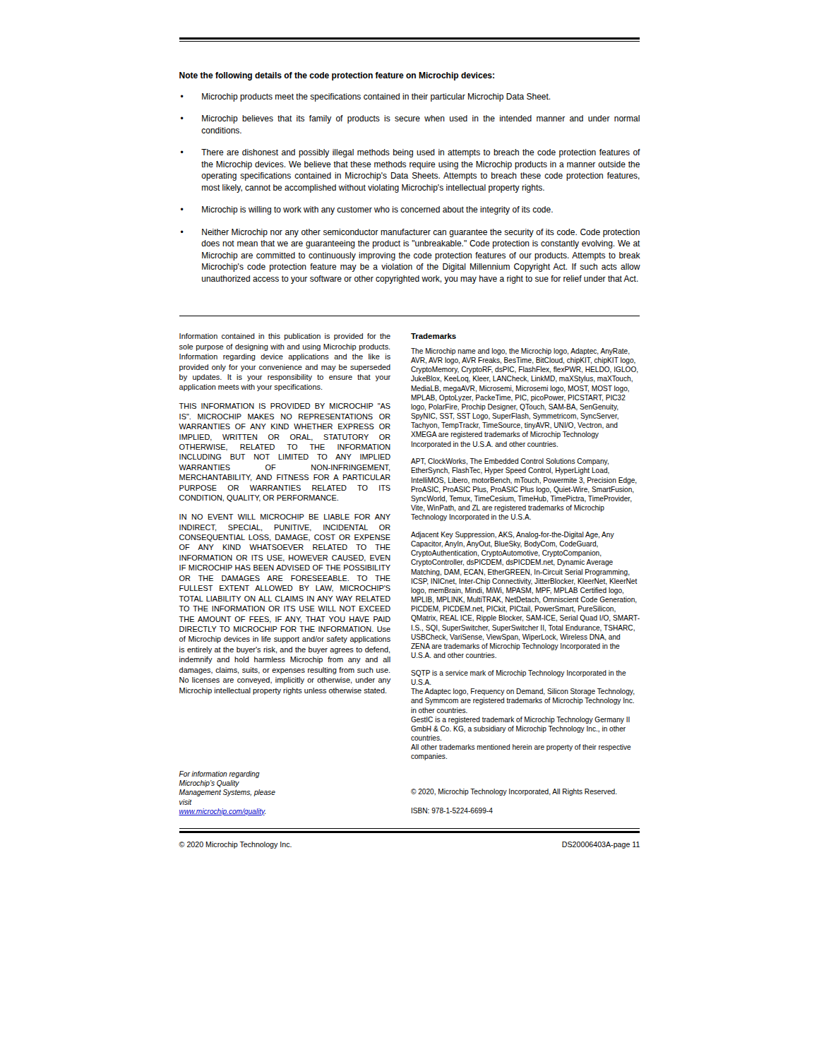Note the following details of the code protection feature on Microchip devices:
Microchip products meet the specifications contained in their particular Microchip Data Sheet.
Microchip believes that its family of products is secure when used in the intended manner and under normal conditions.
There are dishonest and possibly illegal methods being used in attempts to breach the code protection features of the Microchip devices. We believe that these methods require using the Microchip products in a manner outside the operating specifications contained in Microchip's Data Sheets. Attempts to breach these code protection features, most likely, cannot be accomplished without violating Microchip's intellectual property rights.
Microchip is willing to work with any customer who is concerned about the integrity of its code.
Neither Microchip nor any other semiconductor manufacturer can guarantee the security of its code. Code protection does not mean that we are guaranteeing the product is "unbreakable." Code protection is constantly evolving. We at Microchip are committed to continuously improving the code protection features of our products. Attempts to break Microchip's code protection feature may be a violation of the Digital Millennium Copyright Act. If such acts allow unauthorized access to your software or other copyrighted work, you may have a right to sue for relief under that Act.
Information contained in this publication is provided for the sole purpose of designing with and using Microchip products. Information regarding device applications and the like is provided only for your convenience and may be superseded by updates. It is your responsibility to ensure that your application meets with your specifications.
THIS INFORMATION IS PROVIDED BY MICROCHIP "AS IS". MICROCHIP MAKES NO REPRESENTATIONS OR WARRANTIES OF ANY KIND WHETHER EXPRESS OR IMPLIED, WRITTEN OR ORAL, STATUTORY OR OTHERWISE, RELATED TO THE INFORMATION INCLUDING BUT NOT LIMITED TO ANY IMPLIED WARRANTIES OF NON-INFRINGEMENT, MERCHANTABILITY, AND FITNESS FOR A PARTICULAR PURPOSE OR WARRANTIES RELATED TO ITS CONDITION, QUALITY, OR PERFORMANCE.
IN NO EVENT WILL MICROCHIP BE LIABLE FOR ANY INDIRECT, SPECIAL, PUNITIVE, INCIDENTAL OR CONSEQUENTIAL LOSS, DAMAGE, COST OR EXPENSE OF ANY KIND WHATSOEVER RELATED TO THE INFORMATION OR ITS USE, HOWEVER CAUSED, EVEN IF MICROCHIP HAS BEEN ADVISED OF THE POSSIBILITY OR THE DAMAGES ARE FORESEEABLE. TO THE FULLEST EXTENT ALLOWED BY LAW, MICROCHIP'S TOTAL LIABILITY ON ALL CLAIMS IN ANY WAY RELATED TO THE INFORMATION OR ITS USE WILL NOT EXCEED THE AMOUNT OF FEES, IF ANY, THAT YOU HAVE PAID DIRECTLY TO MICROCHIP FOR THE INFORMATION. Use of Microchip devices in life support and/or safety applications is entirely at the buyer's risk, and the buyer agrees to defend, indemnify and hold harmless Microchip from any and all damages, claims, suits, or expenses resulting from such use. No licenses are conveyed, implicitly or otherwise, under any Microchip intellectual property rights unless otherwise stated.
Trademarks
The Microchip name and logo, the Microchip logo, Adaptec, AnyRate, AVR, AVR logo, AVR Freaks, BesTime, BitCloud, chipKIT, chipKIT logo, CryptoMemory, CryptoRF, dsPIC, FlashFlex, flexPWR, HELDO, IGLOO, JukeBlox, KeeLoq, Kleer, LANCheck, LinkMD, maXStylus, maXTouch, MediaLB, megaAVR, Microsemi, Microsemi logo, MOST, MOST logo, MPLAB, OptoLyzer, PackeTime, PIC, picoPower, PICSTART, PIC32 logo, PolarFire, Prochip Designer, QTouch, SAM-BA, SenGenuity, SpyNIC, SST, SST Logo, SuperFlash, Symmetricom, SyncServer, Tachyon, TempTrackr, TimeSource, tinyAVR, UNI/O, Vectron, and XMEGA are registered trademarks of Microchip Technology Incorporated in the U.S.A. and other countries.
APT, ClockWorks, The Embedded Control Solutions Company, EtherSynch, FlashTec, Hyper Speed Control, HyperLight Load, IntelliMOS, Libero, motorBench, mTouch, Powermite 3, Precision Edge, ProASIC, ProASIC Plus, ProASIC Plus logo, Quiet-Wire, SmartFusion, SyncWorld, Temux, TimeCesium, TimeHub, TimePictra, TimeProvider, Vite, WinPath, and ZL are registered trademarks of Microchip Technology Incorporated in the U.S.A.
Adjacent Key Suppression, AKS, Analog-for-the-Digital Age, Any Capacitor, AnyIn, AnyOut, BlueSky, BodyCom, CodeGuard, CryptoAuthentication, CryptoAutomotive, CryptoCompanion, CryptoController, dsPICDEM, dsPICDEM.net, Dynamic Average Matching, DAM, ECAN, EtherGREEN, In-Circuit Serial Programming, ICSP, INICnet, Inter-Chip Connectivity, JitterBlocker, KleerNet, KleerNet logo, memBrain, Mindi, MiWi, MPASM, MPF, MPLAB Certified logo, MPLIB, MPLINK, MultiTRAK, NetDetach, Omniscient Code Generation, PICDEM, PICDEM.net, PICkit, PICtail, PowerSmart, PureSilicon, QMatrix, REAL ICE, Ripple Blocker, SAM-ICE, Serial Quad I/O, SMART-I.S., SQI, SuperSwitcher, SuperSwitcher II, Total Endurance, TSHARC, USBCheck, VariSense, ViewSpan, WiperLock, Wireless DNA, and ZENA are trademarks of Microchip Technology Incorporated in the U.S.A. and other countries.
SQTP is a service mark of Microchip Technology Incorporated in the U.S.A.
The Adaptec logo, Frequency on Demand, Silicon Storage Technology, and Symmcom are registered trademarks of Microchip Technology Inc. in other countries.
GestIC is a registered trademark of Microchip Technology Germany II GmbH & Co. KG, a subsidiary of Microchip Technology Inc., in other countries.
All other trademarks mentioned herein are property of their respective companies.
For information regarding Microchip’s Quality Management Systems, please visit www.microchip.com/quality.
© 2020, Microchip Technology Incorporated, All Rights Reserved.
ISBN: 978-1-5224-6699-4
© 2020 Microchip Technology Inc.
DS20006403A-page 11